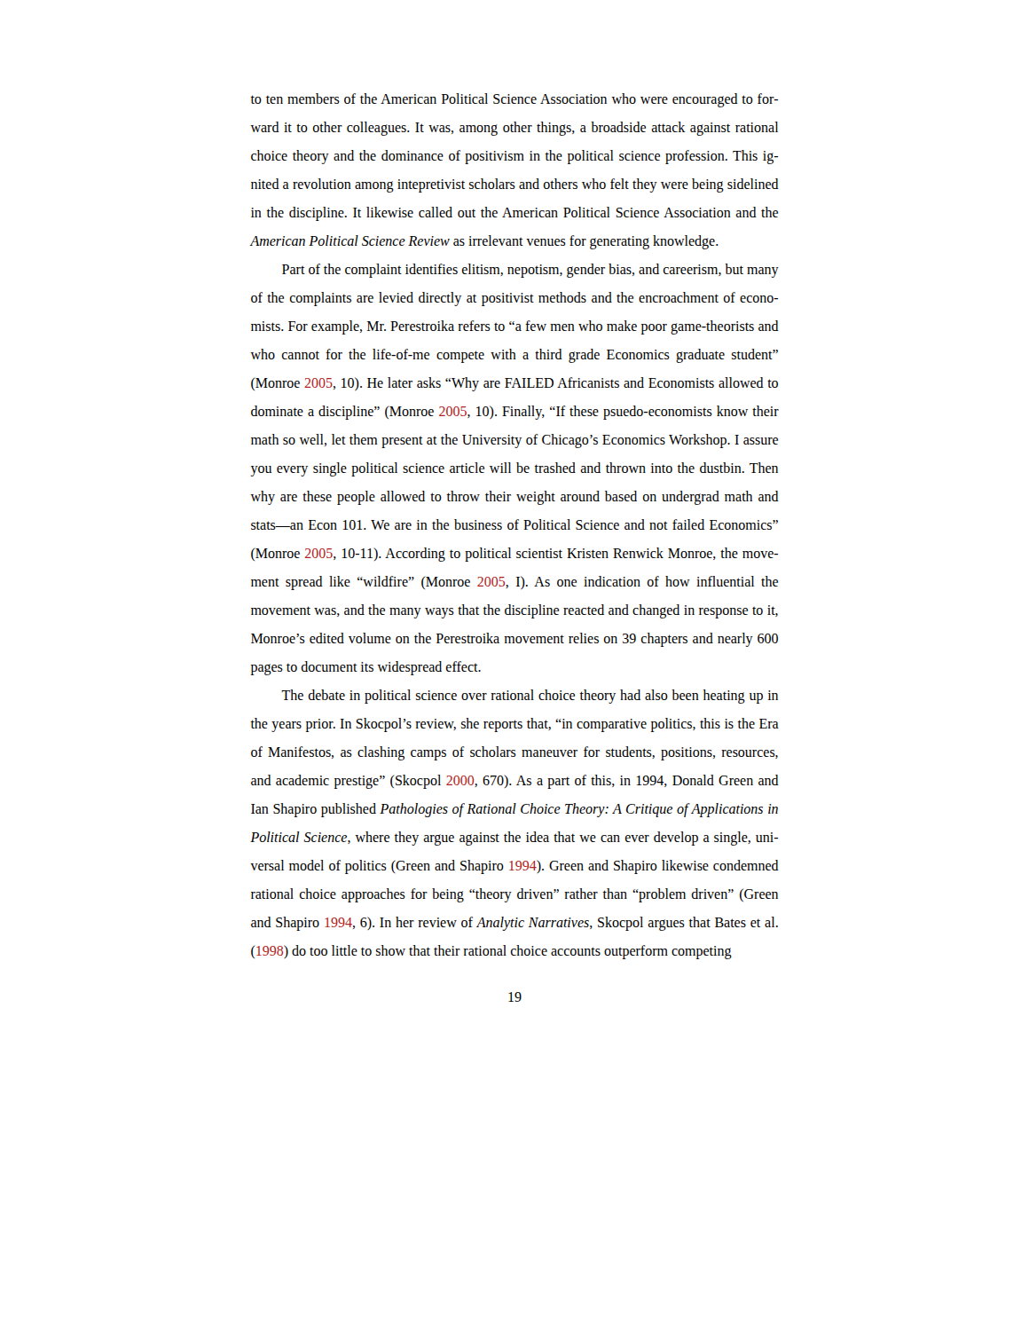to ten members of the American Political Science Association who were encouraged to forward it to other colleagues. It was, among other things, a broadside attack against rational choice theory and the dominance of positivism in the political science profession. This ignited a revolution among intepretivist scholars and others who felt they were being sidelined in the discipline. It likewise called out the American Political Science Association and the American Political Science Review as irrelevant venues for generating knowledge.
Part of the complaint identifies elitism, nepotism, gender bias, and careerism, but many of the complaints are levied directly at positivist methods and the encroachment of economists. For example, Mr. Perestroika refers to “a few men who make poor game-theorists and who cannot for the life-of-me compete with a third grade Economics graduate student” (Monroe 2005, 10). He later asks “Why are FAILED Africanists and Economists allowed to dominate a discipline” (Monroe 2005, 10). Finally, “If these psuedo-economists know their math so well, let them present at the University of Chicago’s Economics Workshop. I assure you every single political science article will be trashed and thrown into the dustbin. Then why are these people allowed to throw their weight around based on undergrad math and stats—an Econ 101. We are in the business of Political Science and not failed Economics” (Monroe 2005, 10-11). According to political scientist Kristen Renwick Monroe, the movement spread like “wildfire” (Monroe 2005, I). As one indication of how influential the movement was, and the many ways that the discipline reacted and changed in response to it, Monroe’s edited volume on the Perestroika movement relies on 39 chapters and nearly 600 pages to document its widespread effect.
The debate in political science over rational choice theory had also been heating up in the years prior. In Skocpol’s review, she reports that, “in comparative politics, this is the Era of Manifestos, as clashing camps of scholars maneuver for students, positions, resources, and academic prestige” (Skocpol 2000, 670). As a part of this, in 1994, Donald Green and Ian Shapiro published Pathologies of Rational Choice Theory: A Critique of Applications in Political Science, where they argue against the idea that we can ever develop a single, universal model of politics (Green and Shapiro 1994). Green and Shapiro likewise condemned rational choice approaches for being “theory driven” rather than “problem driven” (Green and Shapiro 1994, 6). In her review of Analytic Narratives, Skocpol argues that Bates et al. (1998) do too little to show that their rational choice accounts outperform competing
19